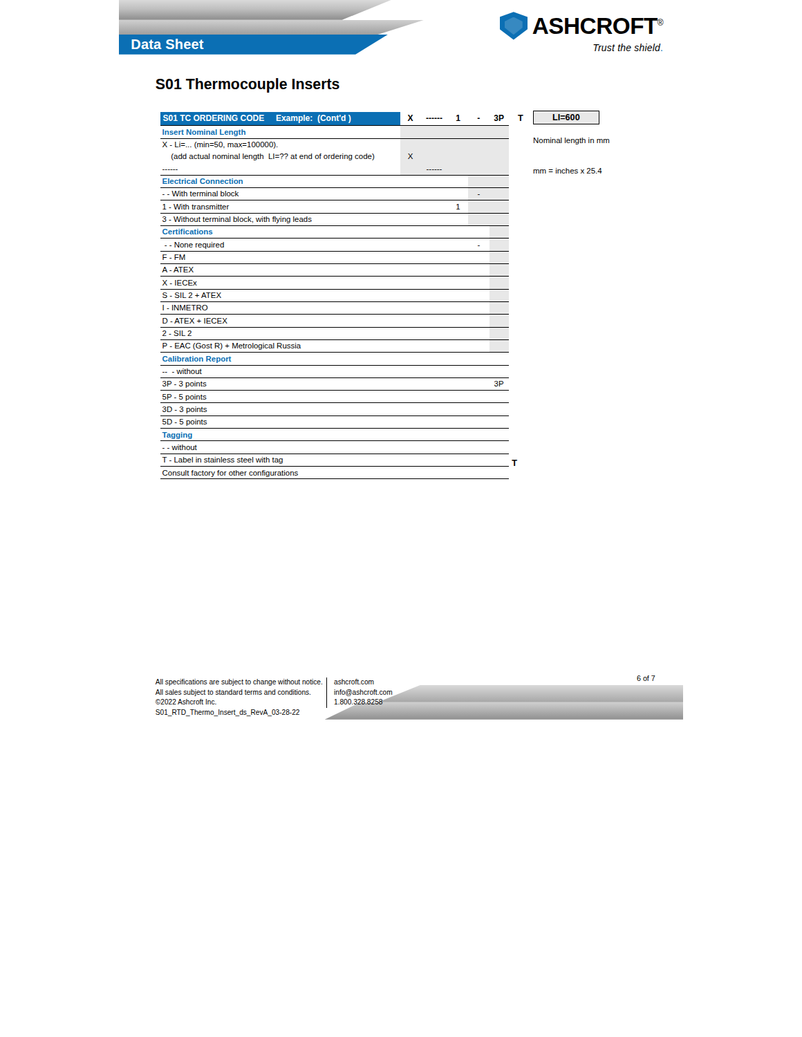Data Sheet
ASHCROFT®
Trust the shield.
S01 Thermocouple Inserts
| S01 TC ORDERING CODE Example: (Cont'd ) | X | ------ | 1 | - | 3P |
| Insert Nominal Length | | | | | |
| X - Li=... (min=50, max=100000). | | | | | |
| (add actual nominal length LI=?? at end of ordering code) | X | | | | |
| ------ | | ------ | | | |
| Electrical Connection | | | | | |
| - - With terminal block | | | | - | |
| 1 - With transmitter | | | 1 | | |
| 3 - Without terminal block, with flying leads | | | | | |
| Certifications | | | | | |
| - - None required | | | | - | |
| F - FM | | | | | |
| A - ATEX | | | | | |
| X - IECEx | | | | | |
| S - SIL 2 + ATEX | | | | | |
| I - INMETRO | | | | | |
| D - ATEX + IECEX | | | | | |
| 2 - SIL 2 | | | | | |
| P - EAC (Gost R) + Metrological Russia | | | | | |
| Calibration Report | | | | | |
| -- - without | | | | | |
| 3P - 3 points | | | | | 3P |
| 5P - 5 points | | | | | |
| 3D - 3 points | | | | | |
| 5D - 5 points | | | | | |
| Tagging | | | | | |
| - - without | | | | | |
| T - Label in stainless steel with tag | | | | | |
| Consult factory for other configurations | | | | | |
T
LI=600
T
Nominal length in mm
mm = inches x 25.4
6 of 7
All specifications are subject to change without notice.
All sales subject to standard terms and conditions.
©2022 Ashcroft Inc. S01_RTD_Thermo_Insert_ds_RevA_03-28-22 ashcroft.com
info@ashcroft.com
1.800.328.8258